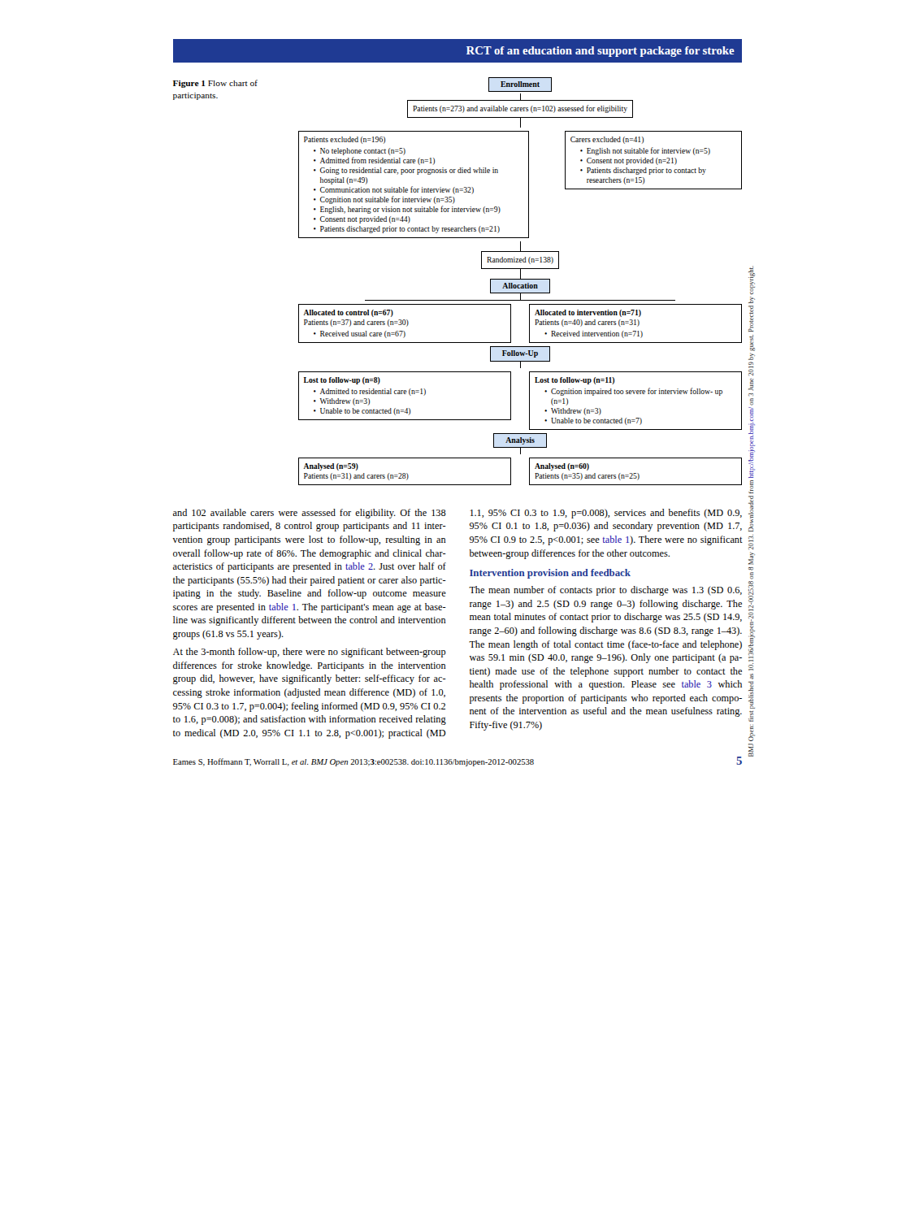RCT of an education and support package for stroke
BMJ Open: first published as 10.1136/bmjopen-2012-002538 on 8 May 2013. Downloaded from http://bmjopen.bmj.com/ on 3 June 2019 by guest. Protected by copyright.
Figure 1 Flow chart of participants.
Enrollment
Patients (n=273) and available carers (n=102) assessed for eligibility
Patients excluded (n=196)
No telephone contact (n=5)
Admitted from residential care (n=1)
Going to residential care, poor prognosis or died while in hospital (n=49)
Communication not suitable for interview (n=32)
Cognition not suitable for interview (n=35)
English, hearing or vision not suitable for interview (n=9)
Consent not provided (n=44)
Patients discharged prior to contact by researchers (n=21)
Carers excluded (n=41)
English not suitable for interview (n=5)
Consent not provided (n=21)
Patients discharged prior to contact by researchers (n=15)
Randomized (n=138)
Allocation
Allocated to control (n=67)
Patients (n=37) and carers (n=30)
Received usual care (n=67)
Allocated to intervention (n=71)
Patients (n=40) and carers (n=31)
Received intervention (n=71)
Follow-Up
Lost to follow-up (n=8)
Admitted to residential care (n=1)
Withdrew (n=3)
Unable to be contacted (n=4)
Lost to follow-up (n=11)
Cognition impaired too severe for interview follow- up (n=1)
Withdrew (n=3)
Unable to be contacted (n=7)
Analysis
Analysed (n=59)
Patients (n=31) and carers (n=28)
Analysed (n=60)
Patients (n=35) and carers (n=25)
and 102 available carers were assessed for eligibility. Of the 138 participants randomised, 8 control group participants and 11 intervention group participants were lost to follow-up, resulting in an overall follow-up rate of 86%. The demographic and clinical characteristics of participants are presented in table 2. Just over half of the participants (55.5%) had their paired patient or carer also participating in the study. Baseline and follow-up outcome measure scores are presented in table 1. The participant's mean age at baseline was significantly different between the control and intervention groups (61.8 vs 55.1 years).
At the 3-month follow-up, there were no significant between-group differences for stroke knowledge. Participants in the intervention group did, however, have significantly better: self-efficacy for accessing stroke information (adjusted mean difference (MD) of 1.0, 95% CI 0.3 to 1.7, p=0.004); feeling informed (MD 0.9, 95% CI 0.2 to 1.6, p=0.008); and satisfaction with information received relating to medical (MD 2.0, 95% CI 1.1 to 2.8, p<0.001); practical (MD 1.1, 95% CI 0.3 to 1.9, p=0.008), services and benefits (MD 0.9, 95% CI 0.1 to 1.8, p=0.036) and secondary prevention (MD 1.7, 95% CI 0.9 to 2.5, p<0.001; see table 1). There were no significant between-group differences for the other outcomes.
Intervention provision and feedback
The mean number of contacts prior to discharge was 1.3 (SD 0.6, range 1–3) and 2.5 (SD 0.9 range 0–3) following discharge. The mean total minutes of contact prior to discharge was 25.5 (SD 14.9, range 2–60) and following discharge was 8.6 (SD 8.3, range 1–43). The mean length of total contact time (face-to-face and telephone) was 59.1 min (SD 40.0, range 9–196). Only one participant (a patient) made use of the telephone support number to contact the health professional with a question. Please see table 3 which presents the proportion of participants who reported each component of the intervention as useful and the mean usefulness rating. Fifty-five (91.7%)
Eames S, Hoffmann T, Worrall L, et al. BMJ Open 2013;3:e002538. doi:10.1136/bmjopen-2012-002538
5